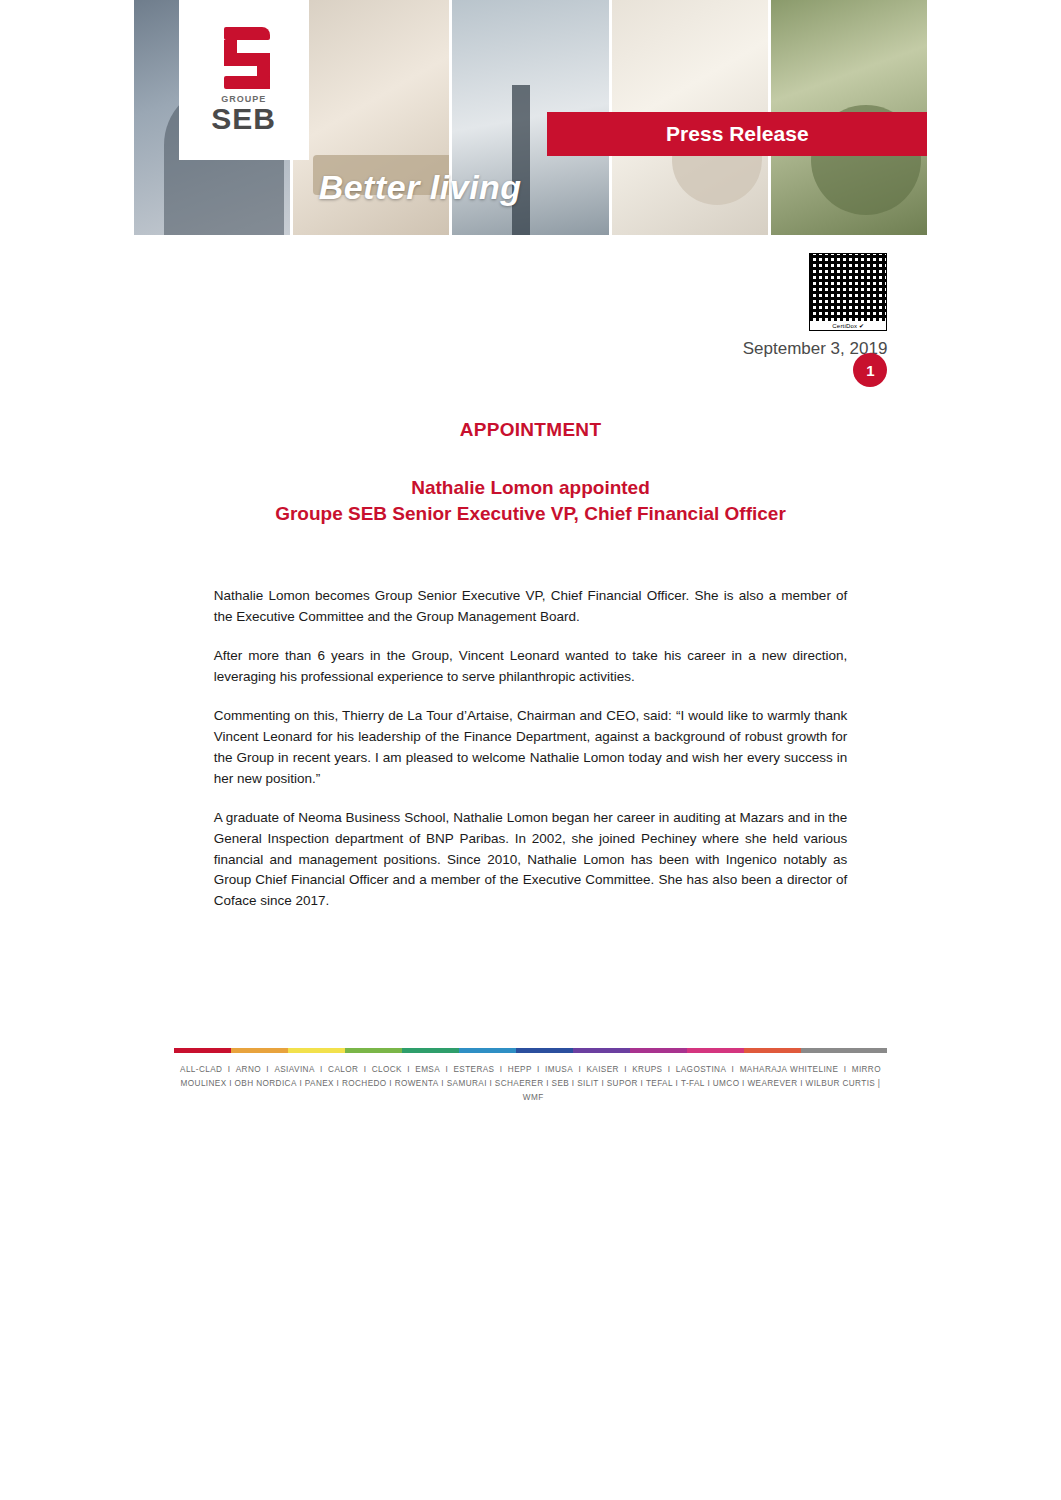GROUPE
SEB
Better living
Press Release
September 3, 2019
1
APPOINTMENT
Nathalie Lomon appointed
Groupe SEB Senior Executive VP, Chief Financial Officer
Nathalie Lomon becomes Group Senior Executive VP, Chief Financial Officer. She is also a member of the Executive Committee and the Group Management Board.
After more than 6 years in the Group, Vincent Leonard wanted to take his career in a new direction, leveraging his professional experience to serve philanthropic activities.
Commenting on this, Thierry de La Tour d’Artaise, Chairman and CEO, said: “I would like to warmly thank Vincent Leonard for his leadership of the Finance Department, against a background of robust growth for the Group in recent years. I am pleased to welcome Nathalie Lomon today and wish her every success in her new position.”
A graduate of Neoma Business School, Nathalie Lomon began her career in auditing at Mazars and in the General Inspection department of BNP Paribas. In 2002, she joined Pechiney where she held various financial and management positions. Since 2010, Nathalie Lomon has been with Ingenico notably as Group Chief Financial Officer and a member of the Executive Committee. She has also been a director of Coface since 2017.
ALL-CLAD I ARNO I ASIAVINA I CALOR I CLOCK I EMSA I ESTERAS I HEPP I IMUSA I KAISER I KRUPS I LAGOSTINA I MAHARAJA WHITELINE I MIRRO
MOULINEX I OBH NORDICA I PANEX I ROCHEDO I ROWENTA I SAMURAI I SCHAERER I SEB I SILIT I SUPOR I TEFAL I T-FAL I UMCO I WEAREVER I WILBUR CURTIS | WMF